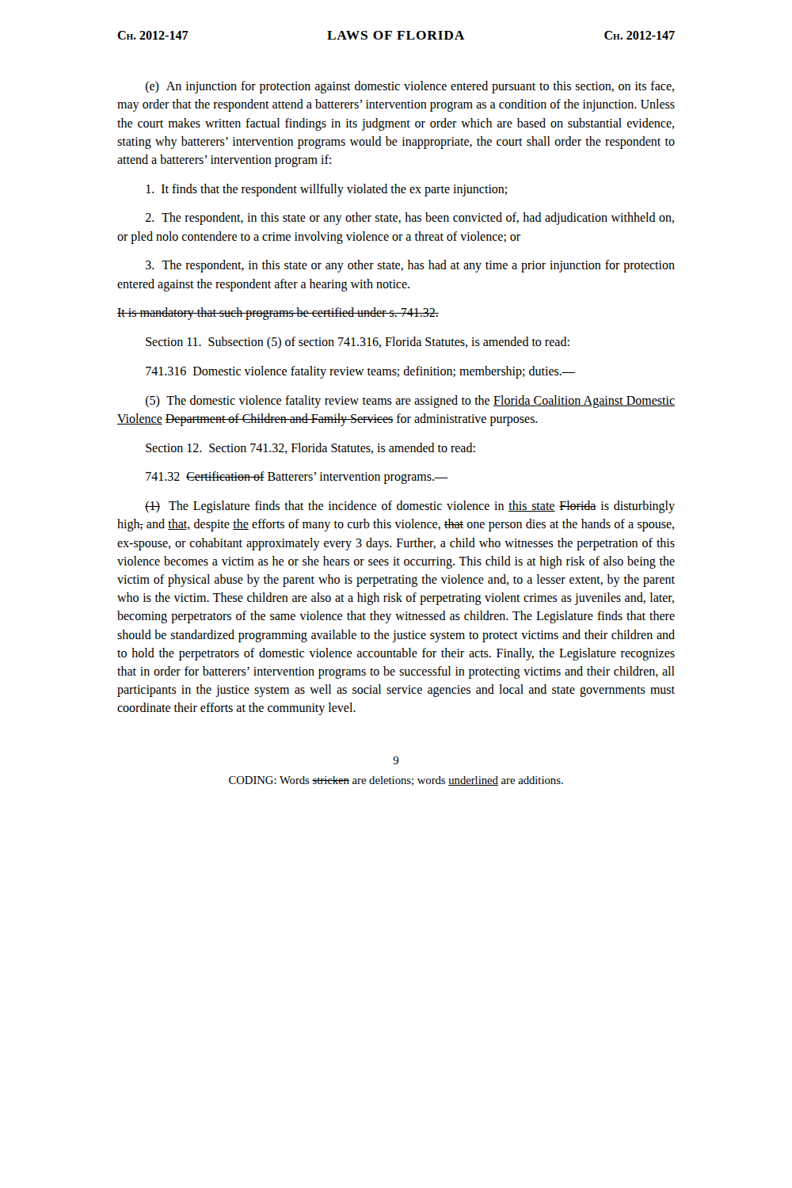Ch. 2012-147 LAWS OF FLORIDA Ch. 2012-147
(e) An injunction for protection against domestic violence entered pursuant to this section, on its face, may order that the respondent attend a batterers’ intervention program as a condition of the injunction. Unless the court makes written factual findings in its judgment or order which are based on substantial evidence, stating why batterers’ intervention programs would be inappropriate, the court shall order the respondent to attend a batterers’ intervention program if:
1. It finds that the respondent willfully violated the ex parte injunction;
2. The respondent, in this state or any other state, has been convicted of, had adjudication withheld on, or pled nolo contendere to a crime involving violence or a threat of violence; or
3. The respondent, in this state or any other state, has had at any time a prior injunction for protection entered against the respondent after a hearing with notice.
It is mandatory that such programs be certified under s. 741.32.
Section 11. Subsection (5) of section 741.316, Florida Statutes, is amended to read:
741.316 Domestic violence fatality review teams; definition; membership; duties.—
(5) The domestic violence fatality review teams are assigned to the Florida Coalition Against Domestic Violence Department of Children and Family Services for administrative purposes.
Section 12. Section 741.32, Florida Statutes, is amended to read:
741.32 Certification of Batterers’ intervention programs.—
(1) The Legislature finds that the incidence of domestic violence in this state Florida is disturbingly high, and that, despite the efforts of many to curb this violence, that one person dies at the hands of a spouse, ex-spouse, or cohabitant approximately every 3 days. Further, a child who witnesses the perpetration of this violence becomes a victim as he or she hears or sees it occurring. This child is at high risk of also being the victim of physical abuse by the parent who is perpetrating the violence and, to a lesser extent, by the parent who is the victim. These children are also at a high risk of perpetrating violent crimes as juveniles and, later, becoming perpetrators of the same violence that they witnessed as children. The Legislature finds that there should be standardized programming available to the justice system to protect victims and their children and to hold the perpetrators of domestic violence accountable for their acts. Finally, the Legislature recognizes that in order for batterers’ intervention programs to be successful in protecting victims and their children, all participants in the justice system as well as social service agencies and local and state governments must coordinate their efforts at the community level.
9
CODING: Words stricken are deletions; words underlined are additions.